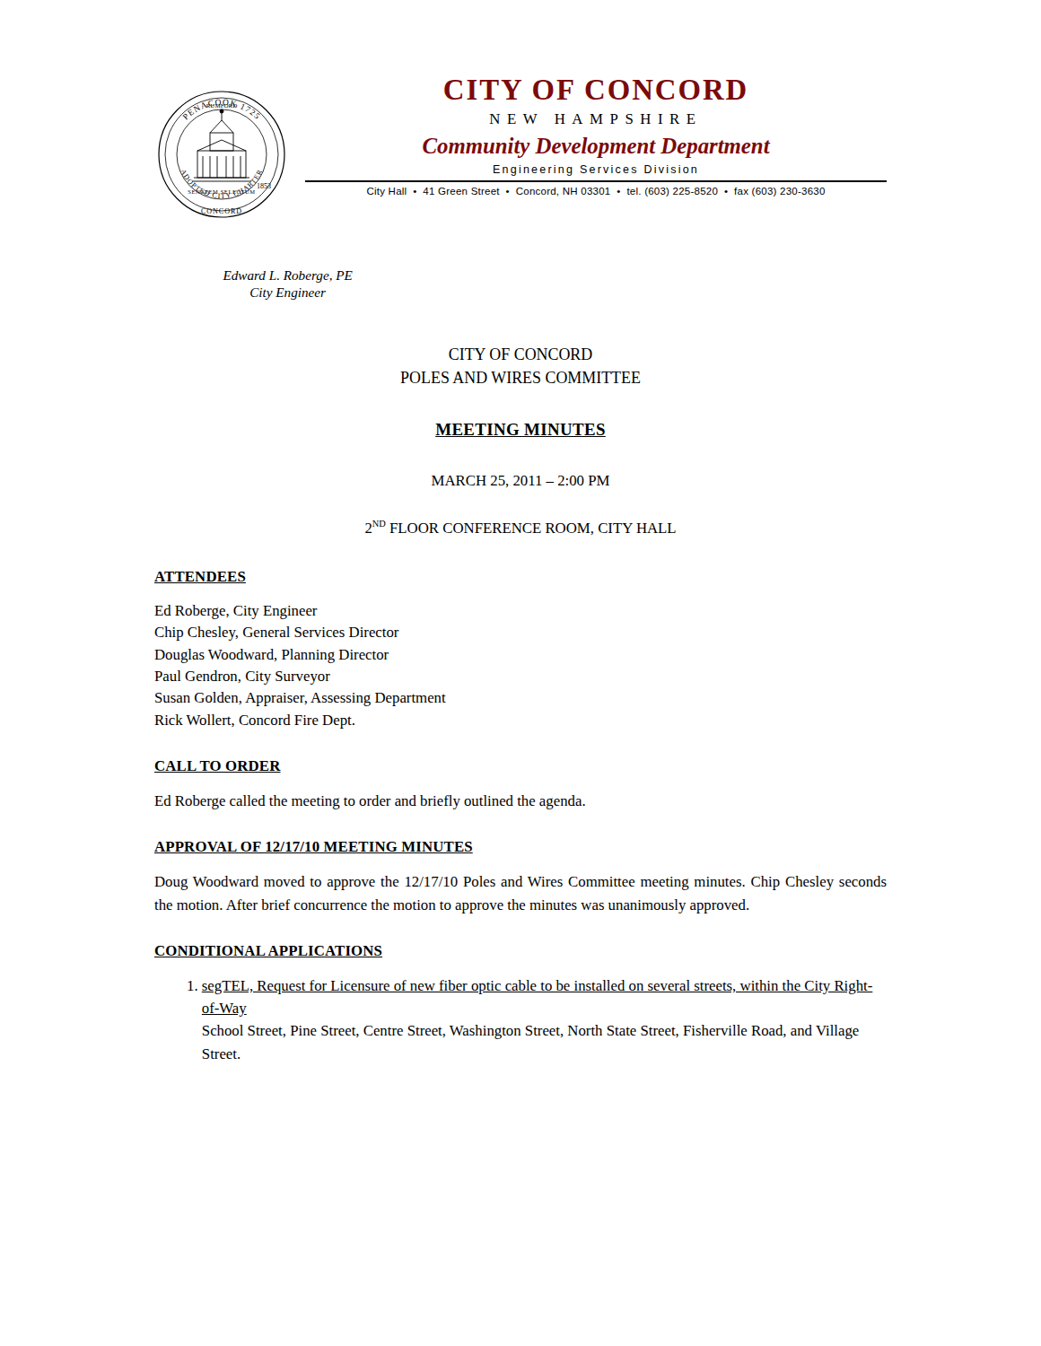PENACOOK 1725 ADOPTED CITY CHARTER CONCORD 1853 RUMFORD SENATEM SELECTUM
CITY OF CONCORD
NEW HAMPSHIRE
Community Development Department
Engineering Services Division
City Hall • 41 Green Street • Concord, NH 03301 • tel. (603) 225-8520 • fax (603) 230-3630
Edward L. Roberge, PE
City Engineer
CITY OF CONCORD POLES AND WIRES COMMITTEE
MEETING MINUTES
MARCH 25, 2011 – 2:00 PM
2ND FLOOR CONFERENCE ROOM, CITY HALL
ATTENDEES
Ed Roberge, City Engineer
Chip Chesley, General Services Director
Douglas Woodward, Planning Director
Paul Gendron, City Surveyor
Susan Golden, Appraiser, Assessing Department
Rick Wollert, Concord Fire Dept.
CALL TO ORDER
Ed Roberge called the meeting to order and briefly outlined the agenda.
APPROVAL OF 12/17/10 MEETING MINUTES
Doug Woodward moved to approve the 12/17/10 Poles and Wires Committee meeting minutes. Chip Chesley seconds the motion. After brief concurrence the motion to approve the minutes was unanimously approved.
CONDITIONAL APPLICATIONS
segTEL, Request for Licensure of new fiber optic cable to be installed on several streets, within the City Right-of-Way
School Street, Pine Street, Centre Street, Washington Street, North State Street, Fisherville Road, and Village Street.